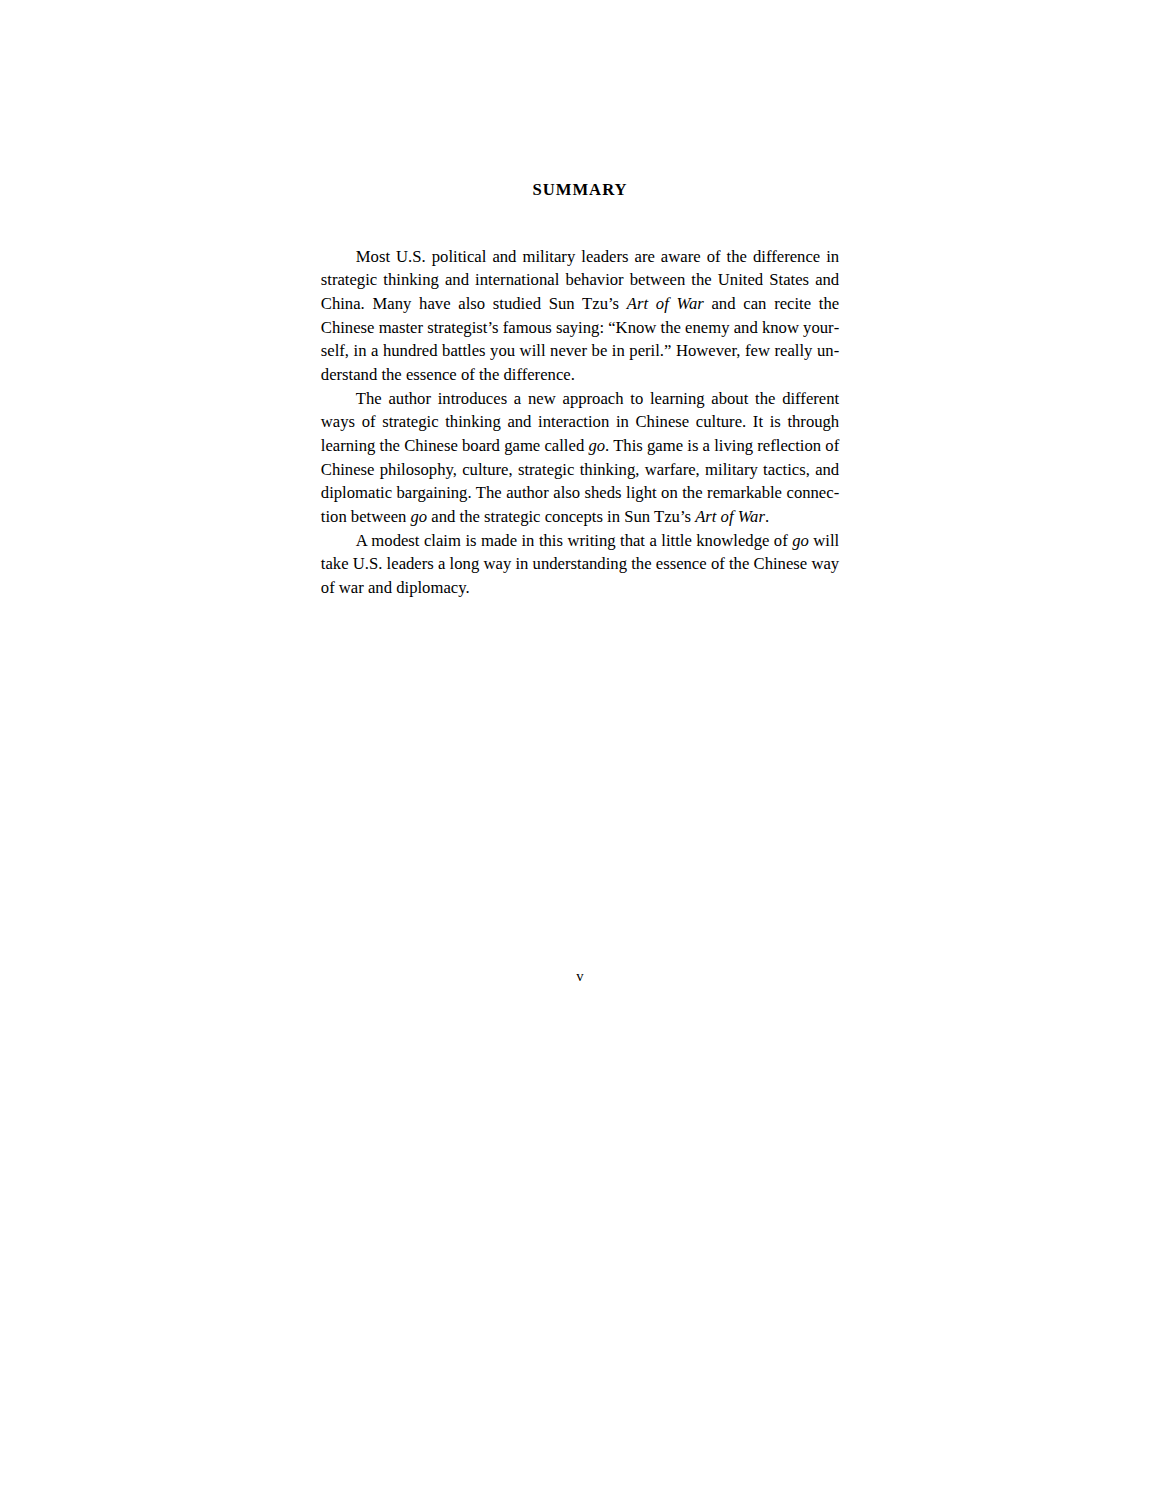SUMMARY
Most U.S. political and military leaders are aware of the difference in strategic thinking and international behavior between the United States and China. Many have also studied Sun Tzu’s Art of War and can recite the Chinese master strategist’s famous saying: “Know the enemy and know yourself, in a hundred battles you will never be in peril.” However, few really understand the essence of the difference.
The author introduces a new approach to learning about the different ways of strategic thinking and interaction in Chinese culture. It is through learning the Chinese board game called go. This game is a living reflection of Chinese philosophy, culture, strategic thinking, warfare, military tactics, and diplomatic bargaining. The author also sheds light on the remarkable connection between go and the strategic concepts in Sun Tzu’s Art of War.
A modest claim is made in this writing that a little knowledge of go will take U.S. leaders a long way in understanding the essence of the Chinese way of war and diplomacy.
v